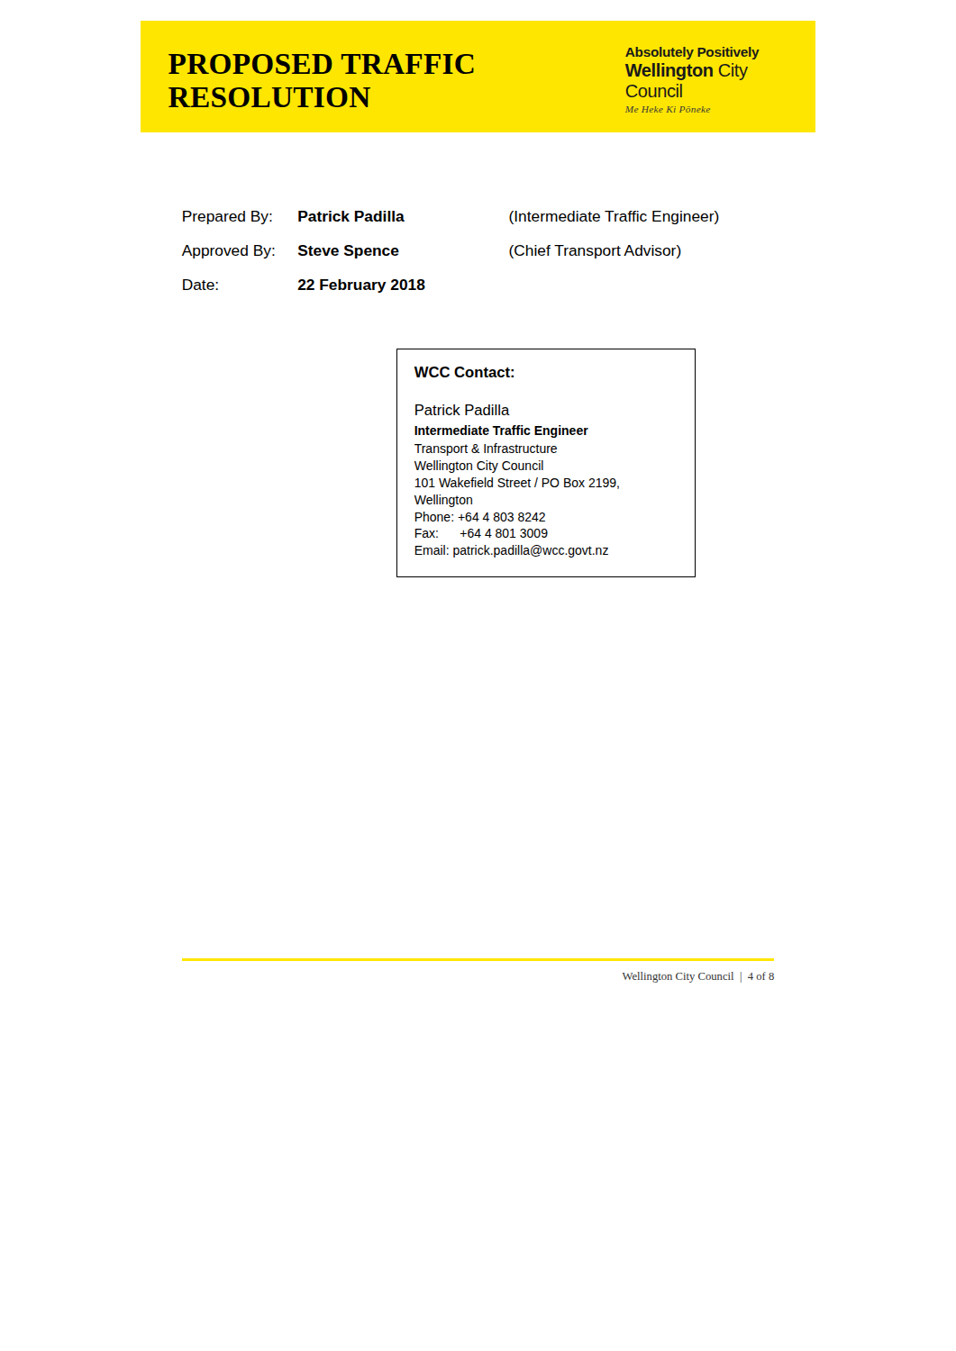PROPOSED TRAFFIC RESOLUTION
Absolutely Positively
Wellington City Council
Me Heke Ki Pōneke
Prepared By:
Patrick Padilla
(Intermediate Traffic Engineer)
Approved By:
Steve Spence
(Chief Transport Advisor)
Date:
22 February 2018
WCC Contact:
Patrick Padilla
Intermediate Traffic Engineer
Transport & Infrastructure
Wellington City Council
101 Wakefield Street / PO Box 2199, Wellington
Phone: +64 4 803 8242
Fax: +64 4 801 3009
Email: patrick.padilla@wcc.govt.nz
Wellington City Council | 4 of 8